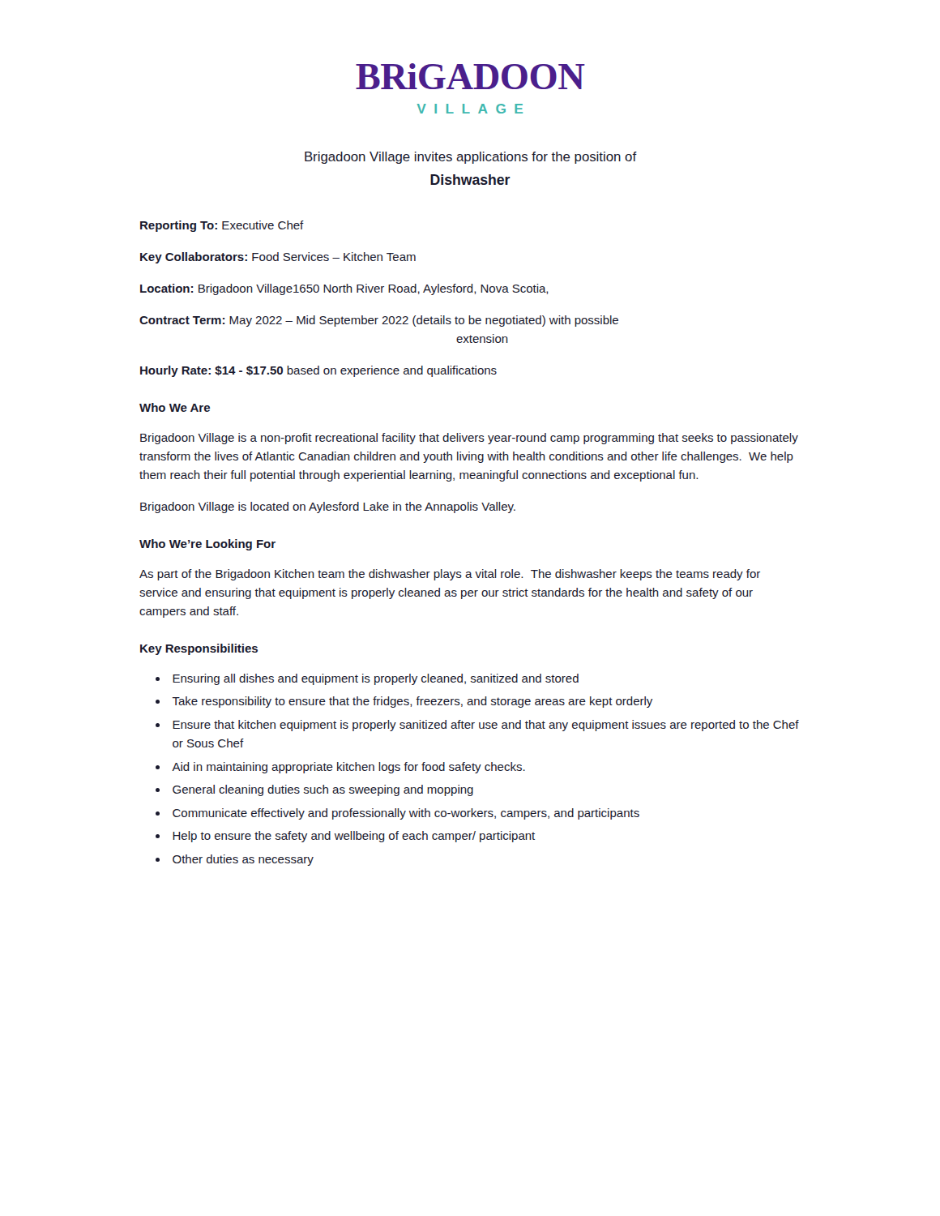BRiGADOON
VILLAGE
Brigadoon Village invites applications for the position of Dishwasher
Reporting To: Executive Chef
Key Collaborators: Food Services – Kitchen Team
Location: Brigadoon Village1650 North River Road, Aylesford, Nova Scotia,
Contract Term: May 2022 – Mid September 2022 (details to be negotiated) with possible extension
Hourly Rate: $14 - $17.50 based on experience and qualifications
Who We Are
Brigadoon Village is a non-profit recreational facility that delivers year-round camp programming that seeks to passionately transform the lives of Atlantic Canadian children and youth living with health conditions and other life challenges. We help them reach their full potential through experiential learning, meaningful connections and exceptional fun.
Brigadoon Village is located on Aylesford Lake in the Annapolis Valley.
Who We’re Looking For
As part of the Brigadoon Kitchen team the dishwasher plays a vital role. The dishwasher keeps the teams ready for service and ensuring that equipment is properly cleaned as per our strict standards for the health and safety of our campers and staff.
Key Responsibilities
Ensuring all dishes and equipment is properly cleaned, sanitized and stored
Take responsibility to ensure that the fridges, freezers, and storage areas are kept orderly
Ensure that kitchen equipment is properly sanitized after use and that any equipment issues are reported to the Chef or Sous Chef
Aid in maintaining appropriate kitchen logs for food safety checks.
General cleaning duties such as sweeping and mopping
Communicate effectively and professionally with co-workers, campers, and participants
Help to ensure the safety and wellbeing of each camper/ participant
Other duties as necessary